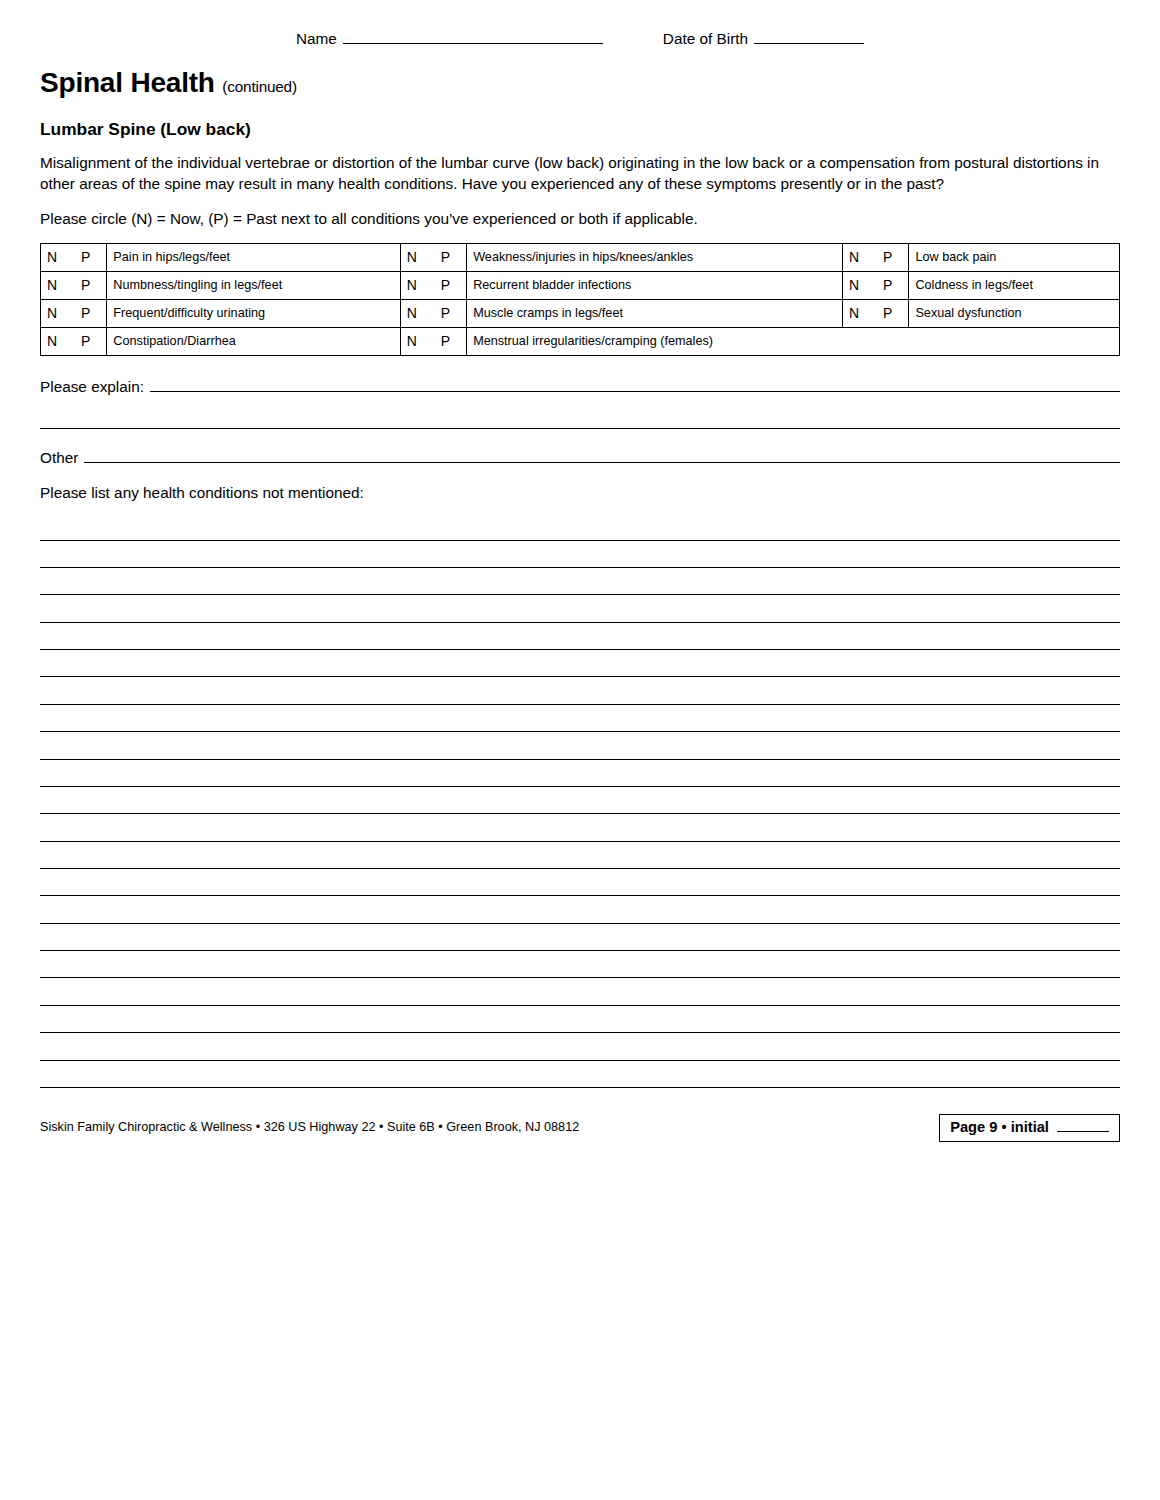Name
Date of Birth
Spinal Health (continued)
Lumbar Spine (Low back)
Misalignment of the individual vertebrae or distortion of the lumbar curve (low back) originating in the low back or a compensation from postural distortions in other areas of the spine may result in many health conditions. Have you experienced any of these symptoms presently or in the past?
Please circle (N) = Now, (P) = Past next to all conditions you’ve experienced or both if applicable.
| N P | Pain in hips/legs/feet | N P | Weakness/injuries in hips/knees/ankles | N P | Low back pain |
| N P | Numbness/tingling in legs/feet | N P | Recurrent bladder infections | N P | Coldness in legs/feet |
| N P | Frequent/difficulty urinating | N P | Muscle cramps in legs/feet | N P | Sexual dysfunction |
| N P | Constipation/Diarrhea | N P | Menstrual irregularities/cramping (females) |
Please explain:
Other
Please list any health conditions not mentioned:
Siskin Family Chiropractic & Wellness • 326 US Highway 22 • Suite 6B • Green Brook, NJ 08812
Page 9 • initial